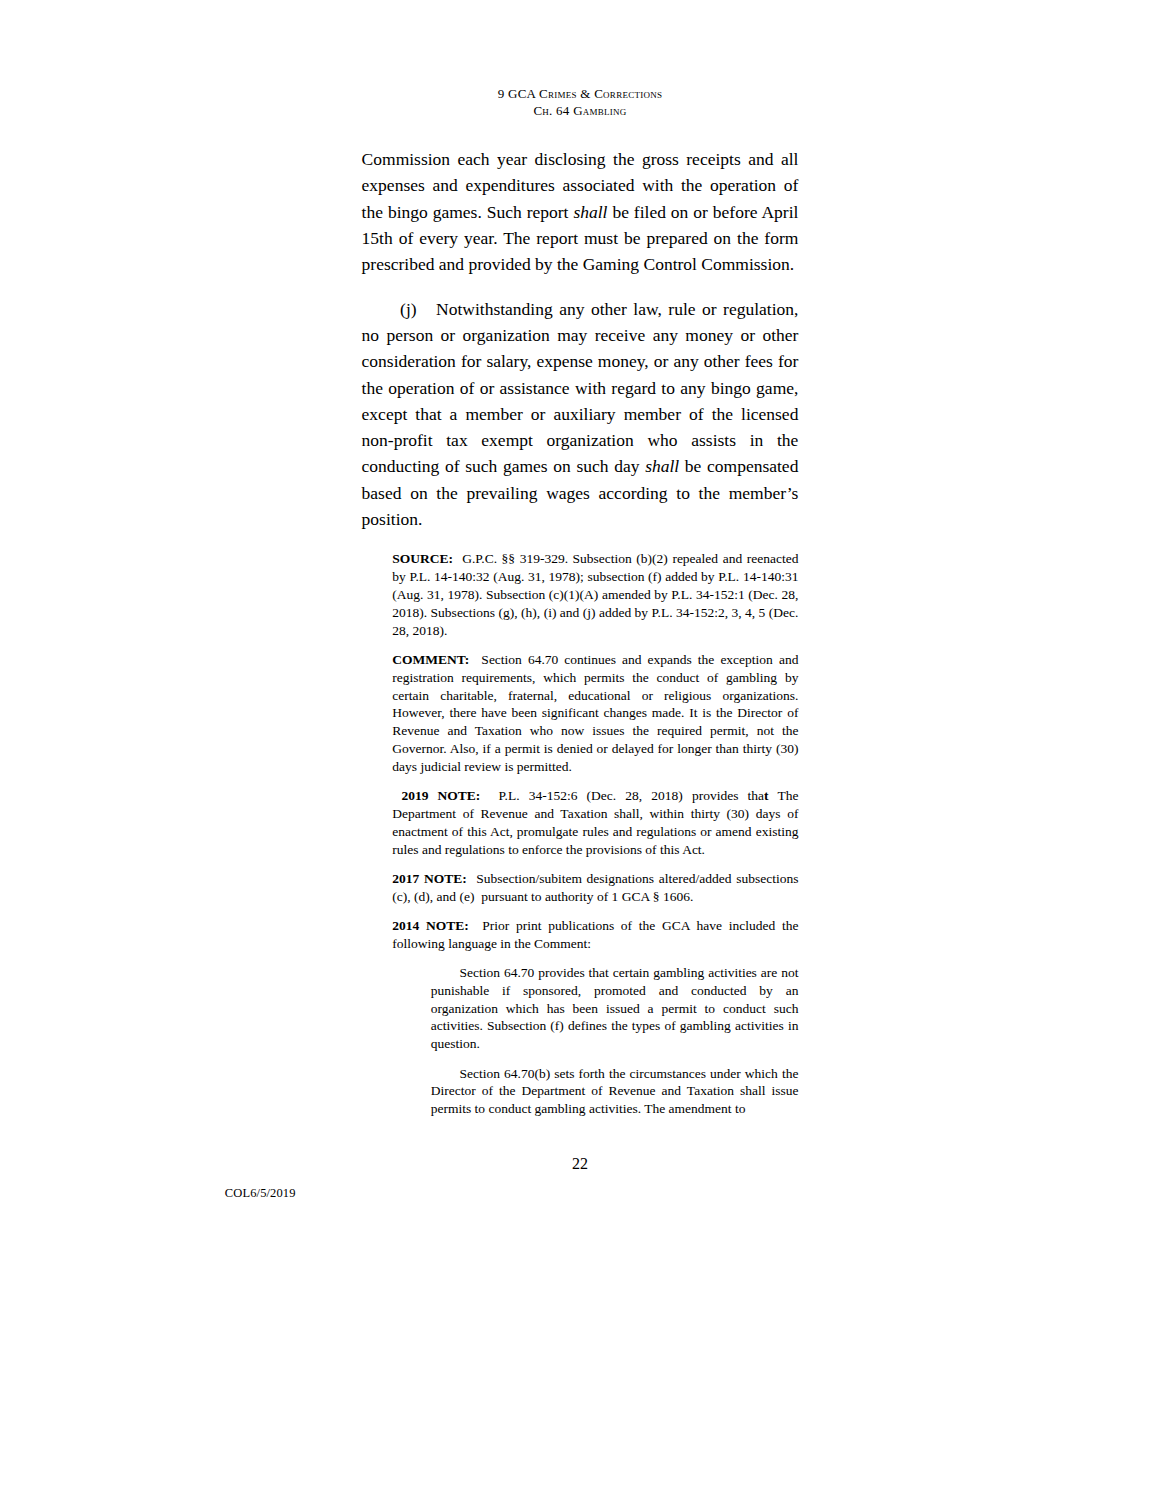9 GCA Crimes & Corrections Ch. 64 Gambling
Commission each year disclosing the gross receipts and all expenses and expenditures associated with the operation of the bingo games. Such report shall be filed on or before April 15th of every year. The report must be prepared on the form prescribed and provided by the Gaming Control Commission.
(j) Notwithstanding any other law, rule or regulation, no person or organization may receive any money or other consideration for salary, expense money, or any other fees for the operation of or assistance with regard to any bingo game, except that a member or auxiliary member of the licensed non-profit tax exempt organization who assists in the conducting of such games on such day shall be compensated based on the prevailing wages according to the member’s position.
SOURCE: G.P.C. §§ 319-329. Subsection (b)(2) repealed and reenacted by P.L. 14-140:32 (Aug. 31, 1978); subsection (f) added by P.L. 14-140:31 (Aug. 31, 1978). Subsection (c)(1)(A) amended by P.L. 34-152:1 (Dec. 28, 2018). Subsections (g), (h), (i) and (j) added by P.L. 34-152:2, 3, 4, 5 (Dec. 28, 2018).
COMMENT: Section 64.70 continues and expands the exception and registration requirements, which permits the conduct of gambling by certain charitable, fraternal, educational or religious organizations. However, there have been significant changes made. It is the Director of Revenue and Taxation who now issues the required permit, not the Governor. Also, if a permit is denied or delayed for longer than thirty (30) days judicial review is permitted.
2019 NOTE: P.L. 34-152:6 (Dec. 28, 2018) provides that The Department of Revenue and Taxation shall, within thirty (30) days of enactment of this Act, promulgate rules and regulations or amend existing rules and regulations to enforce the provisions of this Act.
2017 NOTE: Subsection/subitem designations altered/added subsections (c), (d), and (e) pursuant to authority of 1 GCA § 1606.
2014 NOTE: Prior print publications of the GCA have included the following language in the Comment:
Section 64.70 provides that certain gambling activities are not punishable if sponsored, promoted and conducted by an organization which has been issued a permit to conduct such activities. Subsection (f) defines the types of gambling activities in question.
Section 64.70(b) sets forth the circumstances under which the Director of the Department of Revenue and Taxation shall issue permits to conduct gambling activities. The amendment to
22
COL6/5/2019